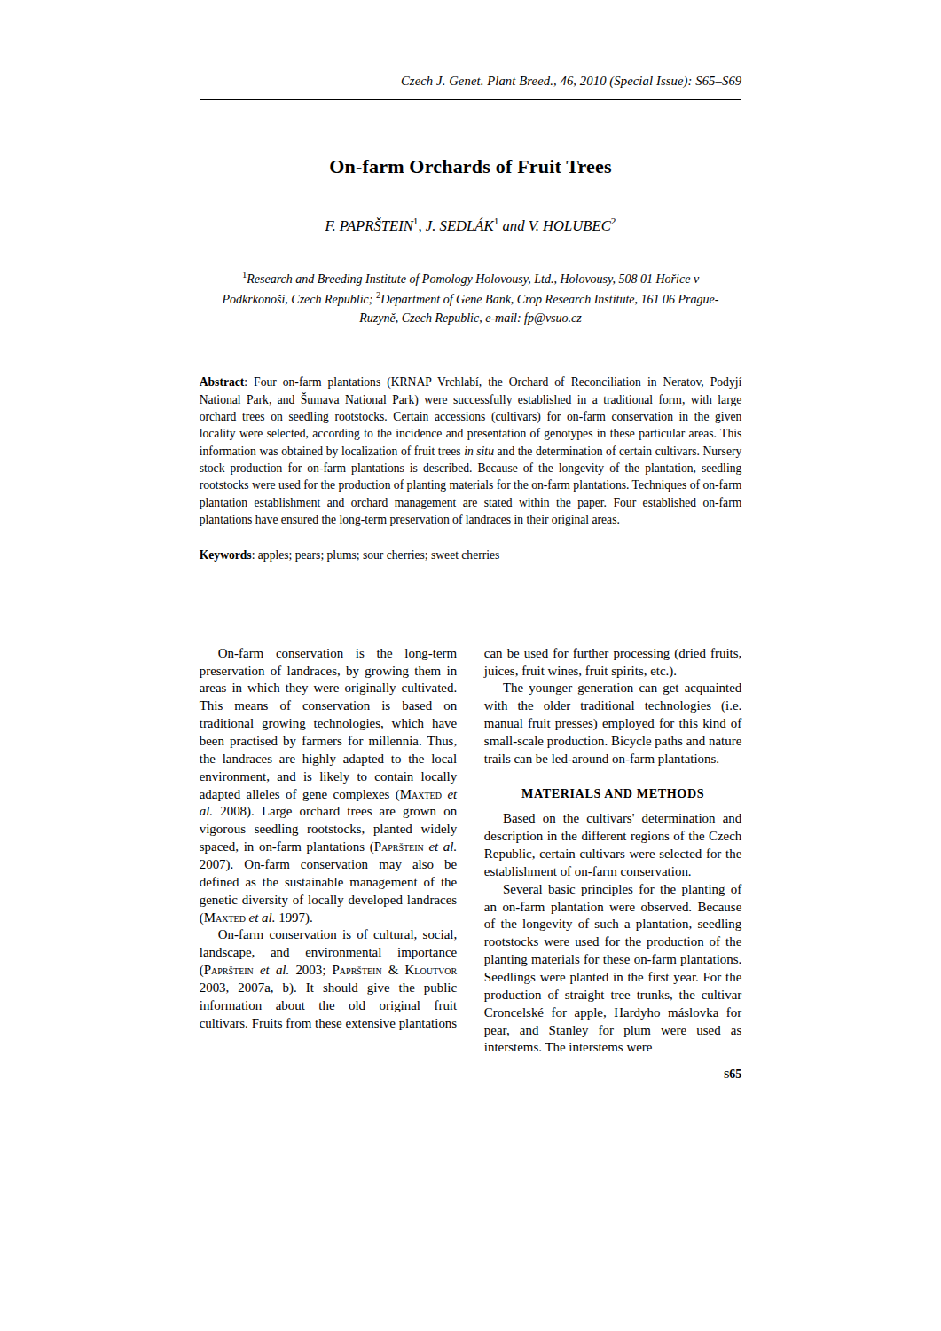Czech J. Genet. Plant Breed., 46, 2010 (Special Issue): S65–S69
On-farm Orchards of Fruit Trees
F. PAPRŠTEIN1, J. SEDLÁK1 and V. HOLUBEC2
1Research and Breeding Institute of Pomology Holovousy, Ltd., Holovousy, 508 01 Hořice v Podkrkonoší, Czech Republic; 2Department of Gene Bank, Crop Research Institute, 161 06 Prague-Ruzyně, Czech Republic, e-mail: fp@vsuo.cz
Abstract: Four on-farm plantations (KRNAP Vrchlabí, the Orchard of Reconciliation in Neratov, Podyjí National Park, and Šumava National Park) were successfully established in a traditional form, with large orchard trees on seedling rootstocks. Certain accessions (cultivars) for on-farm conservation in the given locality were selected, according to the incidence and presentation of genotypes in these particular areas. This information was obtained by localization of fruit trees in situ and the determination of certain cultivars. Nursery stock production for on-farm plantations is described. Because of the longevity of the plantation, seedling rootstocks were used for the production of planting materials for the on-farm plantations. Techniques of on-farm plantation establishment and orchard management are stated within the paper. Four established on-farm plantations have ensured the long-term preservation of landraces in their original areas.
Keywords: apples; pears; plums; sour cherries; sweet cherries
On-farm conservation is the long-term preservation of landraces, by growing them in areas in which they were originally cultivated. This means of conservation is based on traditional growing technologies, which have been practised by farmers for millennia. Thus, the landraces are highly adapted to the local environment, and is likely to contain locally adapted alleles of gene complexes (Maxted et al. 2008). Large orchard trees are grown on vigorous seedling rootstocks, planted widely spaced, in on-farm plantations (Paprštein et al. 2007). On-farm conservation may also be defined as the sustainable management of the genetic diversity of locally developed landraces (Maxted et al. 1997).
On-farm conservation is of cultural, social, landscape, and environmental importance (Paprštein et al. 2003; Paprštein & Kloutvor 2003, 2007a, b). It should give the public information about the old original fruit cultivars. Fruits from these extensive plantations can be used for further processing (dried fruits, juices, fruit wines, fruit spirits, etc.).
The younger generation can get acquainted with the older traditional technologies (i.e. manual fruit presses) employed for this kind of small-scale production. Bicycle paths and nature trails can be led-around on-farm plantations.
MATERIALS AND METHODS
Based on the cultivars' determination and description in the different regions of the Czech Republic, certain cultivars were selected for the establishment of on-farm conservation.
Several basic principles for the planting of an on-farm plantation were observed. Because of the longevity of such a plantation, seedling rootstocks were used for the production of the planting materials for these on-farm plantations. Seedlings were planted in the first year. For the production of straight tree trunks, the cultivar Croncelské for apple, Hardyho máslovka for pear, and Stanley for plum were used as interstems. The interstems were
S65